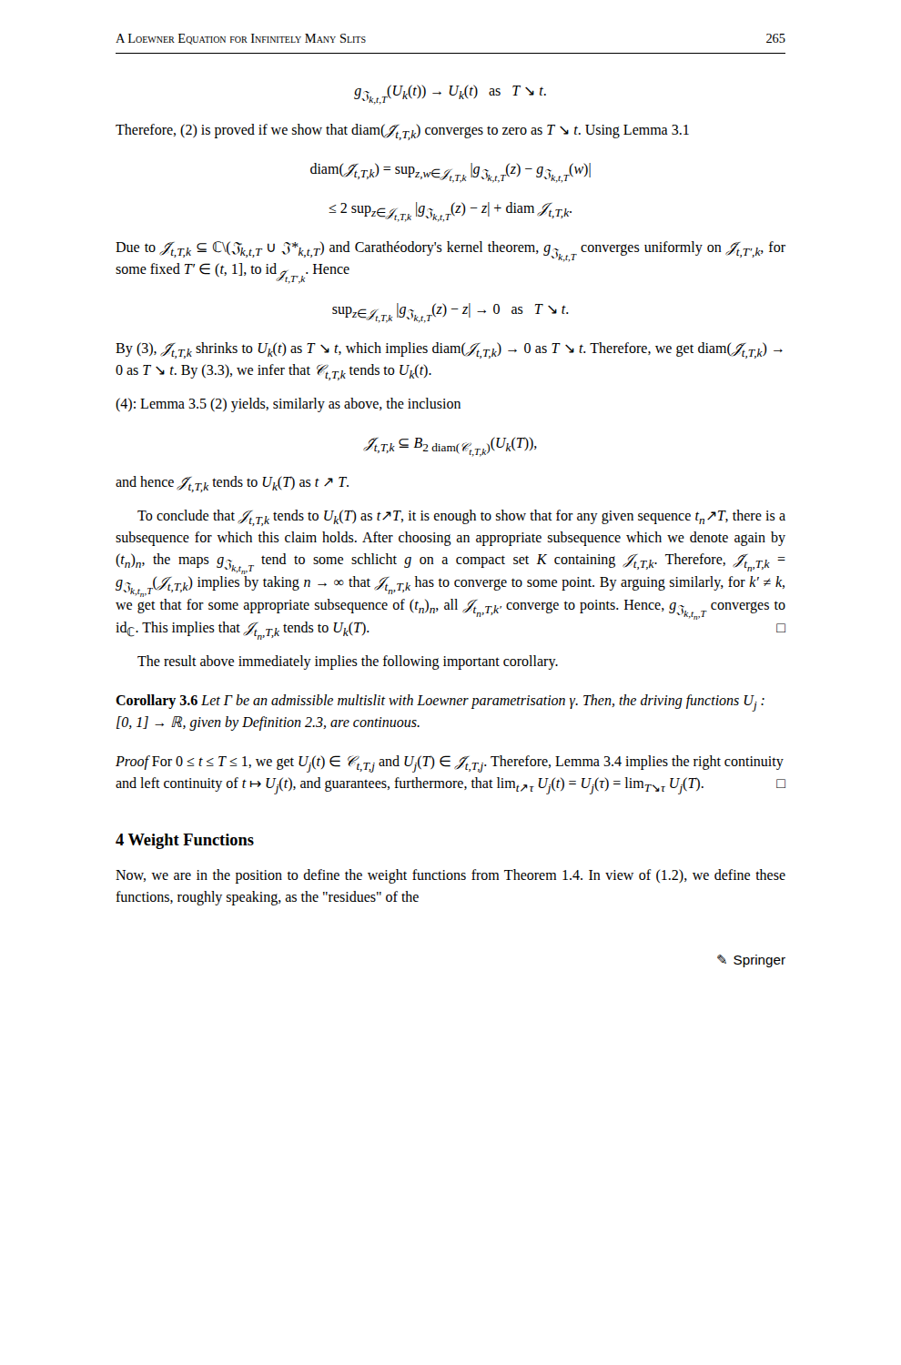A Loewner Equation for Infinitely Many Slits 265
g𝔍k,t,T(Uk(t)) → Uk(t) as T ↘ t.
Therefore, (2) is proved if we show that diam(𝒥̃t,T,k) converges to zero as T ↘ t. Using Lemma 3.1
diam(𝒥̃t,T,k) = supz,w∈𝒥t,T,k |g𝔍k,t,T(z) − g𝔍k,t,T(w)|
≤ 2 supz∈𝒥t,T,k |g𝔍k,t,T(z) − z| + diam 𝒥t,T,k.
Due to 𝒥̄t,T,k ⊆ ℂ\(𝔍̄k,t,T ∪ 𝔍*k,t,T) and Carathéodory's kernel theorem, g𝔍k,t,T converges uniformly on 𝒥̄t,T′,k, for some fixed T′ ∈ (t, 1], to id𝒥̄t,T′,k. Hence
supz∈𝒥t,T,k |g𝔍k,t,T(z) − z| → 0 as T ↘ t.
By (3), 𝒥̄t,T,k shrinks to Uk(t) as T ↘ t, which implies diam(𝒥t,T,k) → 0 as T ↘ t. Therefore, we get diam(𝒥̃t,T,k) → 0 as T ↘ t. By (3.3), we infer that 𝒞t,T,k tends to Uk(t).
(4): Lemma 3.5 (2) yields, similarly as above, the inclusion
𝒥̃t,T,k ⊆ B2 diam(𝒞t,T,k)(Uk(T)),
and hence 𝒥̃t,T,k tends to Uk(T) as t ↗ T.
To conclude that 𝒥t,T,k tends to Uk(T) as t↗T, it is enough to show that for any given sequence tn↗T, there is a subsequence for which this claim holds. After choosing an appropriate subsequence which we denote again by (tn)n, the maps g𝔍k,tn,T tend to some schlicht g on a compact set K containing 𝒥t,T,k. Therefore, 𝒥̃tn,T,k = g𝔍k,tn,T(𝒥t,T,k) implies by taking n → ∞ that 𝒥tn,T,k has to converge to some point. By arguing similarly, for k′ ≠ k, we get that for some appropriate subsequence of (tn)n, all 𝒥tn,T,k′ converge to points. Hence, g𝔍k,tn,T converges to idℂ. This implies that 𝒥tn,T,k tends to Uk(T). □
The result above immediately implies the following important corollary.
Corollary 3.6 Let Γ be an admissible multislit with Loewner parametrisation γ. Then, the driving functions Uj : [0, 1] → ℝ, given by Definition 2.3, are continuous.
Proof For 0 ≤ t ≤ T ≤ 1, we get Uj(t) ∈ 𝒞t,T,j and Uj(T) ∈ 𝒥̄t,T,j. Therefore, Lemma 3.4 implies the right continuity and left continuity of t ↦ Uj(t), and guarantees, furthermore, that limt↗τ Uj(t) = Uj(τ) = limT↘τ Uj(T). □
4 Weight Functions
Now, we are in the position to define the weight functions from Theorem 1.4. In view of (1.2), we define these functions, roughly speaking, as the "residues" of the
✎ Springer